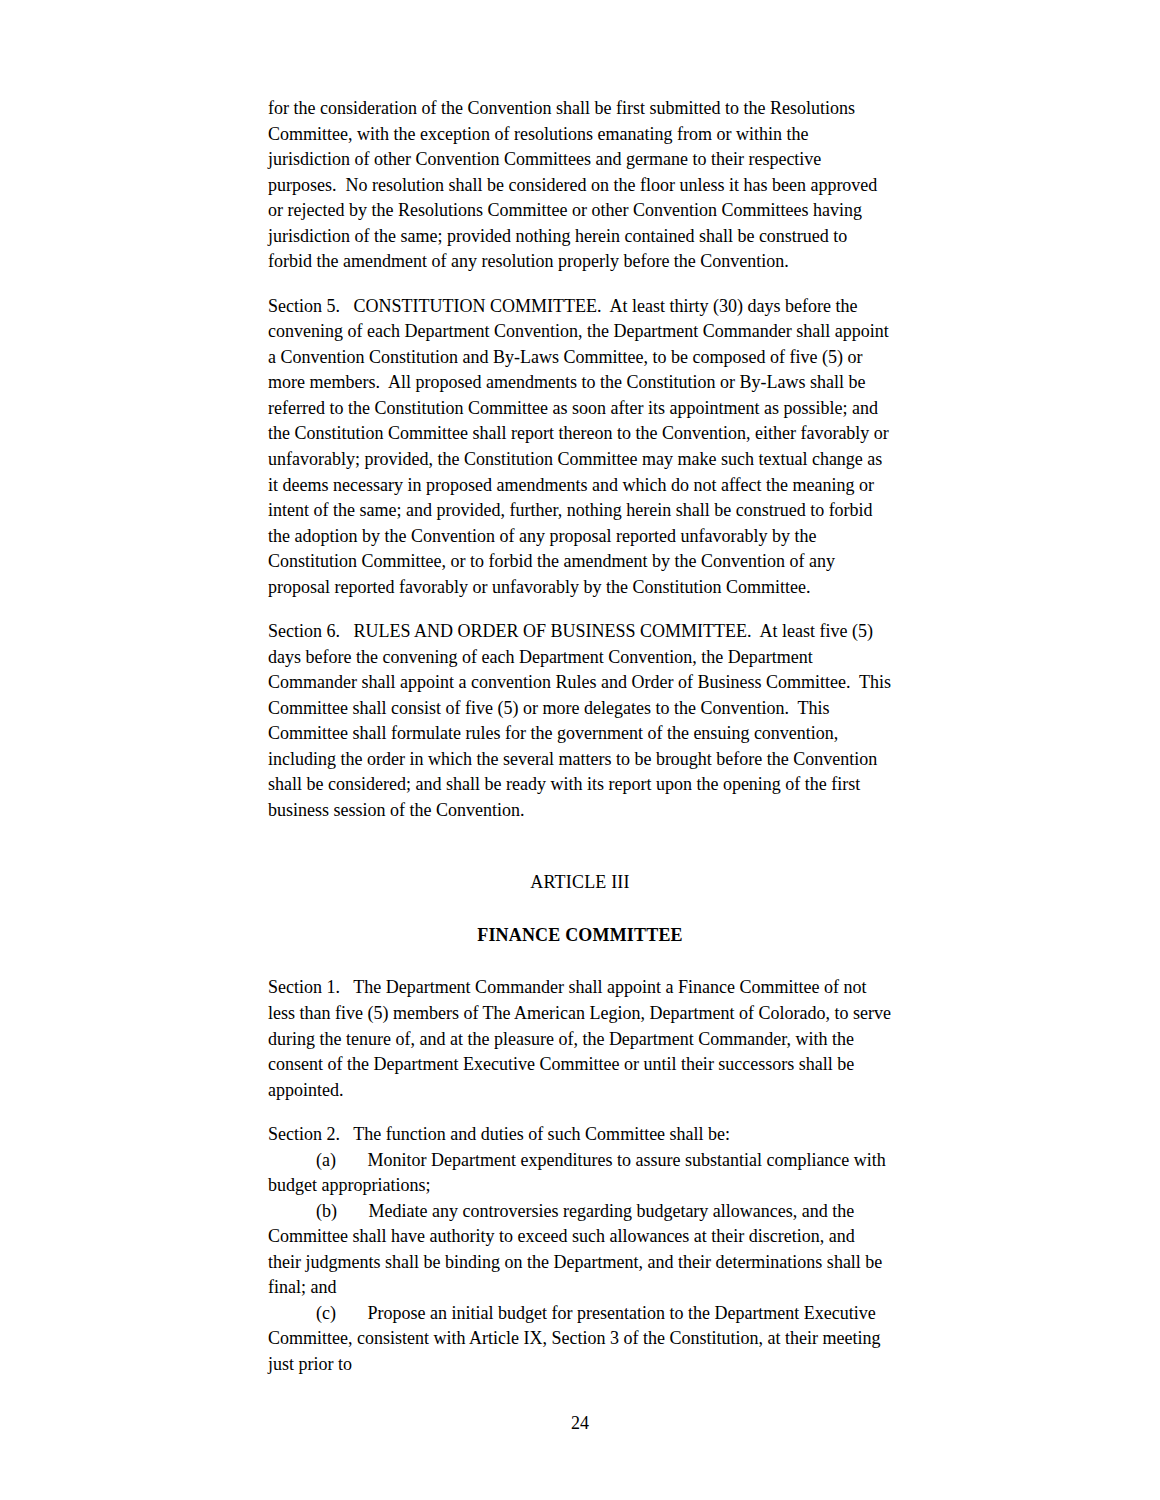for the consideration of the Convention shall be first submitted to the Resolutions Committee, with the exception of resolutions emanating from or within the jurisdiction of other Convention Committees and germane to their respective purposes. No resolution shall be considered on the floor unless it has been approved or rejected by the Resolutions Committee or other Convention Committees having jurisdiction of the same; provided nothing herein contained shall be construed to forbid the amendment of any resolution properly before the Convention.
Section 5. CONSTITUTION COMMITTEE. At least thirty (30) days before the convening of each Department Convention, the Department Commander shall appoint a Convention Constitution and By-Laws Committee, to be composed of five (5) or more members. All proposed amendments to the Constitution or By-Laws shall be referred to the Constitution Committee as soon after its appointment as possible; and the Constitution Committee shall report thereon to the Convention, either favorably or unfavorably; provided, the Constitution Committee may make such textual change as it deems necessary in proposed amendments and which do not affect the meaning or intent of the same; and provided, further, nothing herein shall be construed to forbid the adoption by the Convention of any proposal reported unfavorably by the Constitution Committee, or to forbid the amendment by the Convention of any proposal reported favorably or unfavorably by the Constitution Committee.
Section 6. RULES AND ORDER OF BUSINESS COMMITTEE. At least five (5) days before the convening of each Department Convention, the Department Commander shall appoint a convention Rules and Order of Business Committee. This Committee shall consist of five (5) or more delegates to the Convention. This Committee shall formulate rules for the government of the ensuing convention, including the order in which the several matters to be brought before the Convention shall be considered; and shall be ready with its report upon the opening of the first business session of the Convention.
ARTICLE III
FINANCE COMMITTEE
Section 1. The Department Commander shall appoint a Finance Committee of not less than five (5) members of The American Legion, Department of Colorado, to serve during the tenure of, and at the pleasure of, the Department Commander, with the consent of the Department Executive Committee or until their successors shall be appointed.
Section 2. The function and duties of such Committee shall be:
(a) Monitor Department expenditures to assure substantial compliance with budget appropriations;
(b) Mediate any controversies regarding budgetary allowances, and the Committee shall have authority to exceed such allowances at their discretion, and their judgments shall be binding on the Department, and their determinations shall be final; and
(c) Propose an initial budget for presentation to the Department Executive Committee, consistent with Article IX, Section 3 of the Constitution, at their meeting just prior to
24